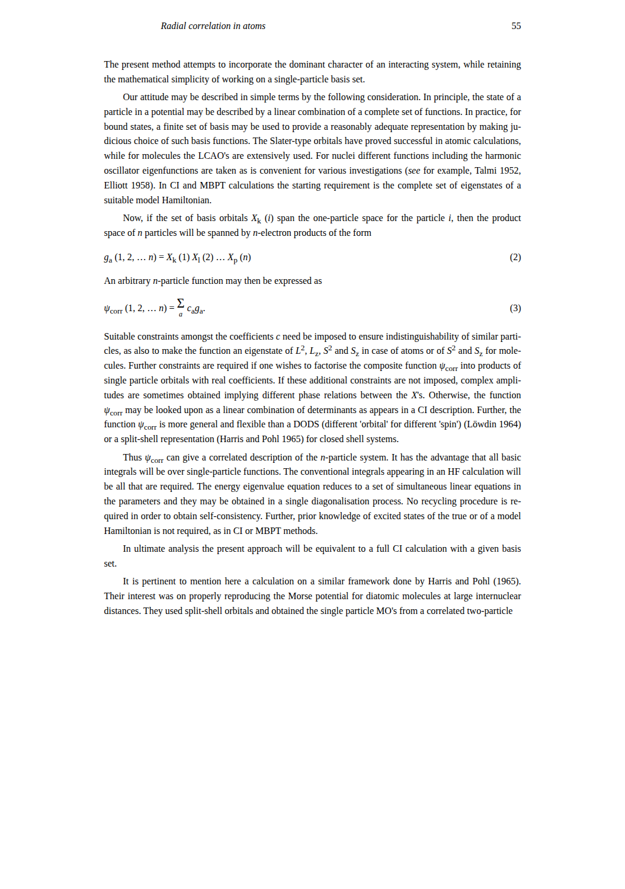Radial correlation in atoms 55
The present method attempts to incorporate the dominant character of an interacting system, while retaining the mathematical simplicity of working on a single-particle basis set.
Our attitude may be described in simple terms by the following consideration. In principle, the state of a particle in a potential may be described by a linear combination of a complete set of functions. In practice, for bound states, a finite set of basis may be used to provide a reasonably adequate representation by making judicious choice of such basis functions. The Slater-type orbitals have proved successful in atomic calculations, while for molecules the LCAO's are extensively used. For nuclei different functions including the harmonic oscillator eigenfunctions are taken as is convenient for various investigations (see for example, Talmi 1952, Elliott 1958). In CI and MBPT calculations the starting requirement is the complete set of eigenstates of a suitable model Hamiltonian.
Now, if the set of basis orbitals Xk (i) span the one-particle space for the particle i, then the product space of n particles will be spanned by n-electron products of the form
ga (1, 2, … n) = Xk (1) Xl (2) … Xp (n) (2)
An arbitrary n-particle function may then be expressed as
ψcorr (1, 2, … n) = Σa caga. (3)
Suitable constraints amongst the coefficients c need be imposed to ensure indistinguishability of similar particles, as also to make the function an eigenstate of L2, Lz, S2 and Sz in case of atoms or of S2 and Sz for molecules. Further constraints are required if one wishes to factorise the composite function ψcorr into products of single particle orbitals with real coefficients. If these additional constraints are not imposed, complex amplitudes are sometimes obtained implying different phase relations between the X's. Otherwise, the function ψcorr may be looked upon as a linear combination of determinants as appears in a CI description. Further, the function ψcorr is more general and flexible than a DODS (different 'orbital' for different 'spin') (Löwdin 1964) or a split-shell representation (Harris and Pohl 1965) for closed shell systems.
Thus ψcorr can give a correlated description of the n-particle system. It has the advantage that all basic integrals will be over single-particle functions. The conventional integrals appearing in an HF calculation will be all that are required. The energy eigenvalue equation reduces to a set of simultaneous linear equations in the parameters and they may be obtained in a single diagonalisation process. No recycling procedure is required in order to obtain self-consistency. Further, prior knowledge of excited states of the true or of a model Hamiltonian is not required, as in CI or MBPT methods.
In ultimate analysis the present approach will be equivalent to a full CI calculation with a given basis set.
It is pertinent to mention here a calculation on a similar framework done by Harris and Pohl (1965). Their interest was on properly reproducing the Morse potential for diatomic molecules at large internuclear distances. They used split-shell orbitals and obtained the single particle MO's from a correlated two-particle